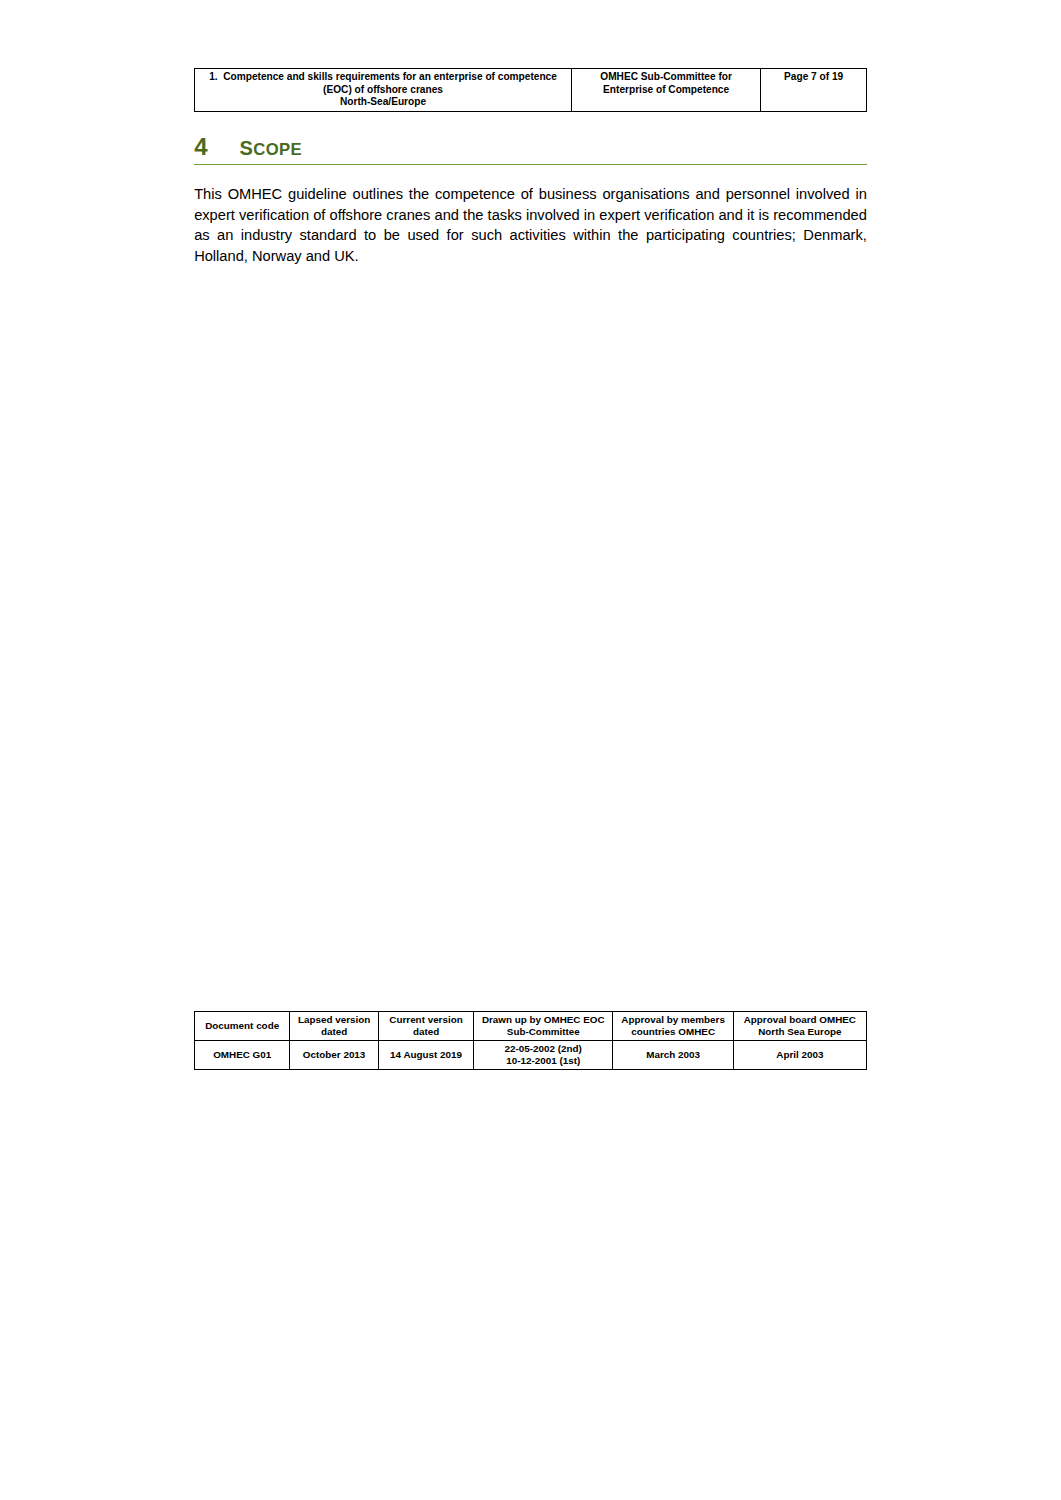| 1. Competence and skills requirements for an enterprise of competence (EOC) of offshore cranes North-Sea/Europe | OMHEC Sub-Committee for Enterprise of Competence | Page 7 of 19 |
4
SCOPE
This OMHEC guideline outlines the competence of business organisations and personnel involved in expert verification of offshore cranes and the tasks involved in expert verification and it is recommended as an industry standard to be used for such activities within the participating countries; Denmark, Holland, Norway and UK.
| Document code | Lapsed version dated | Current version dated | Drawn up by OMHEC EOC Sub-Committee | Approval by members countries OMHEC | Approval board OMHEC North Sea Europe |
| --- | --- | --- | --- | --- | --- |
| OMHEC G01 | October 2013 | 14 August 2019 | 22-05-2002 (2nd) 10-12-2001 (1st) | March 2003 | April 2003 |